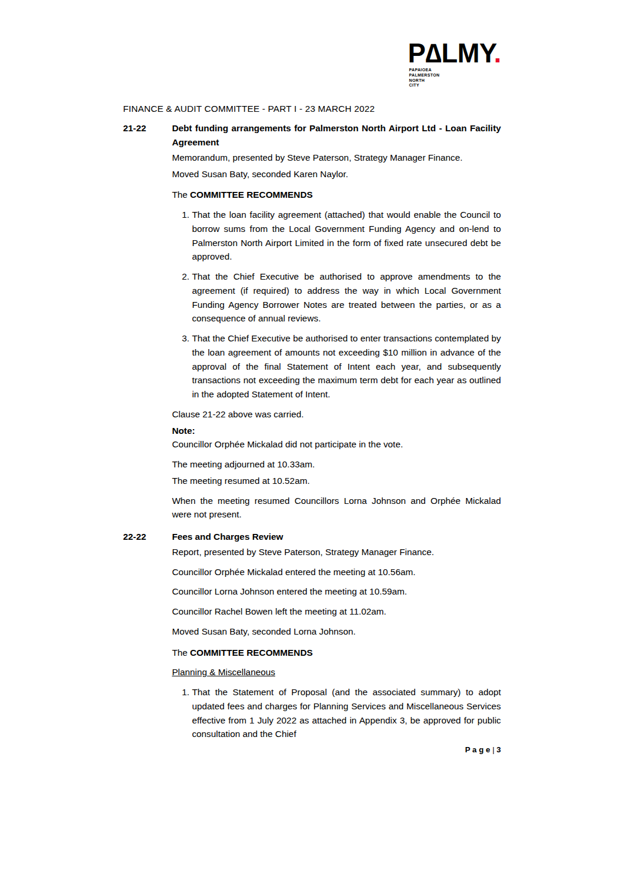P∆LMY.
PAPAIOEA
PALMERSTON
NORTH
CITY
FINANCE & AUDIT COMMITTEE - PART I - 23 MARCH 2022
21-22
Debt funding arrangements for Palmerston North Airport Ltd - Loan Facility Agreement
Memorandum, presented by Steve Paterson, Strategy Manager Finance.
Moved Susan Baty, seconded Karen Naylor.
The COMMITTEE RECOMMENDS
That the loan facility agreement (attached) that would enable the Council to borrow sums from the Local Government Funding Agency and on-lend to Palmerston North Airport Limited in the form of fixed rate unsecured debt be approved.
That the Chief Executive be authorised to approve amendments to the agreement (if required) to address the way in which Local Government Funding Agency Borrower Notes are treated between the parties, or as a consequence of annual reviews.
That the Chief Executive be authorised to enter transactions contemplated by the loan agreement of amounts not exceeding $10 million in advance of the approval of the final Statement of Intent each year, and subsequently transactions not exceeding the maximum term debt for each year as outlined in the adopted Statement of Intent.
Clause 21-22 above was carried.
Note:
Councillor Orphée Mickalad did not participate in the vote.
The meeting adjourned at 10.33am.
The meeting resumed at 10.52am.
When the meeting resumed Councillors Lorna Johnson and Orphée Mickalad were not present.
22-22
Fees and Charges Review
Report, presented by Steve Paterson, Strategy Manager Finance.
Councillor Orphée Mickalad entered the meeting at 10.56am.
Councillor Lorna Johnson entered the meeting at 10.59am.
Councillor Rachel Bowen left the meeting at 11.02am.
Moved Susan Baty, seconded Lorna Johnson.
The COMMITTEE RECOMMENDS
Planning & Miscellaneous
That the Statement of Proposal (and the associated summary) to adopt updated fees and charges for Planning Services and Miscellaneous Services effective from 1 July 2022 as attached in Appendix 3, be approved for public consultation and the Chief
P a g e | 3